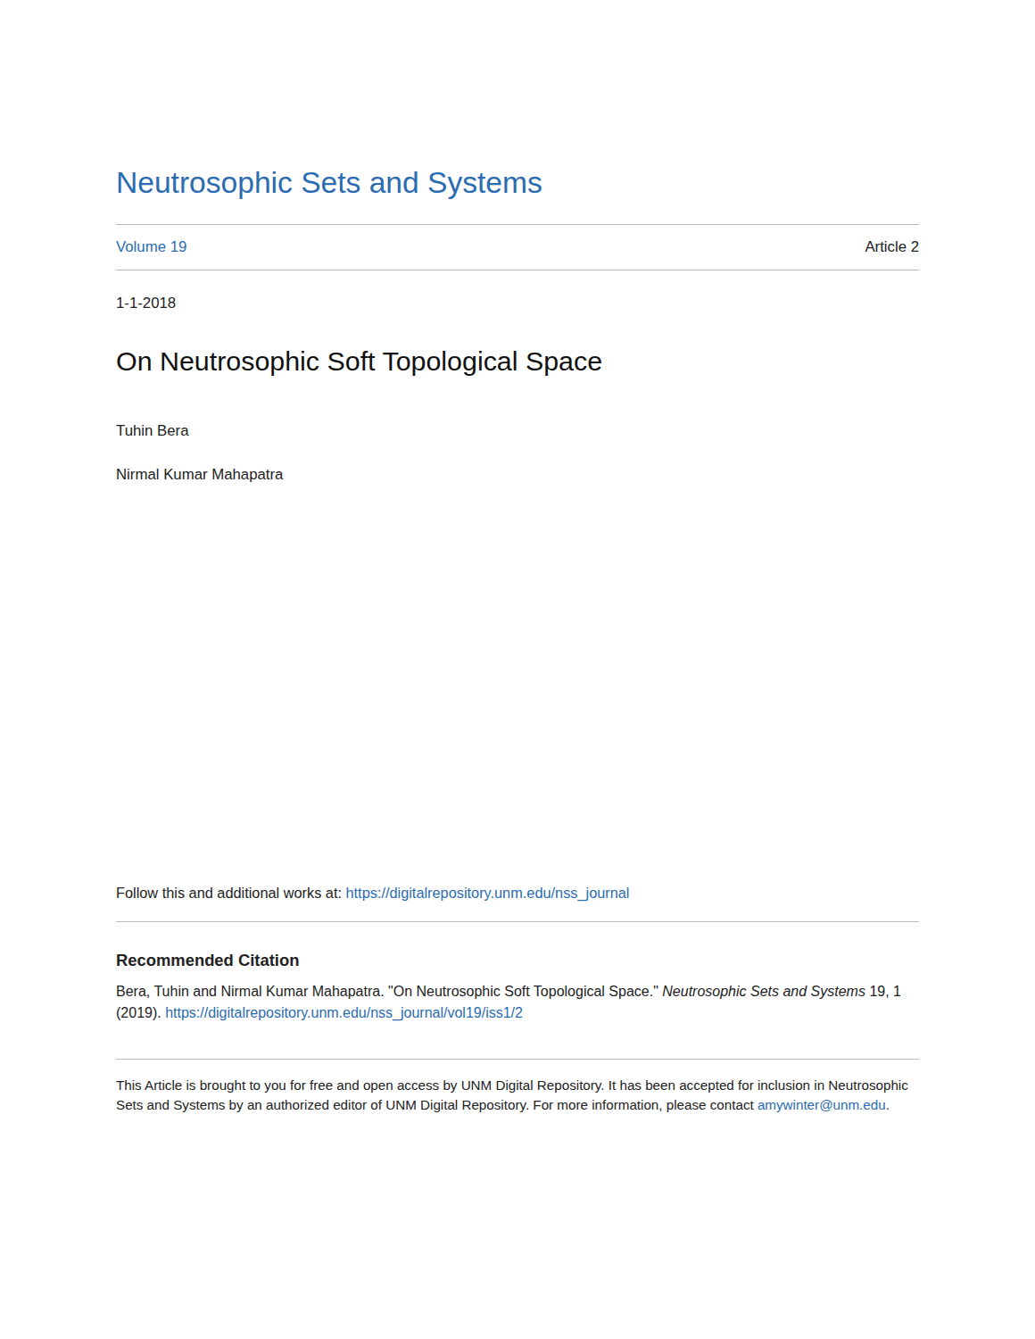Neutrosophic Sets and Systems
Volume 19 Article 2
1-1-2018
On Neutrosophic Soft Topological Space
Tuhin Bera
Nirmal Kumar Mahapatra
Follow this and additional works at: https://digitalrepository.unm.edu/nss_journal
Recommended Citation
Bera, Tuhin and Nirmal Kumar Mahapatra. "On Neutrosophic Soft Topological Space." Neutrosophic Sets and Systems 19, 1 (2019). https://digitalrepository.unm.edu/nss_journal/vol19/iss1/2
This Article is brought to you for free and open access by UNM Digital Repository. It has been accepted for inclusion in Neutrosophic Sets and Systems by an authorized editor of UNM Digital Repository. For more information, please contact amywinter@unm.edu.